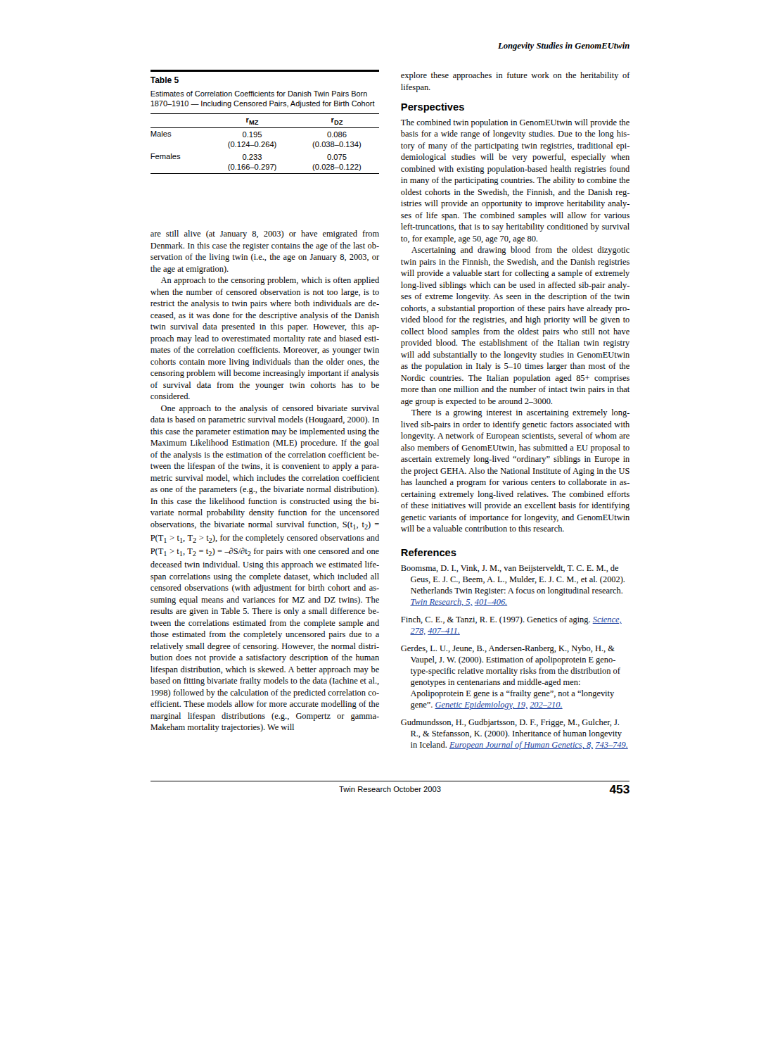Longevity Studies in GenomEUtwin
Table 5
Estimates of Correlation Coefficients for Danish Twin Pairs Born 1870–1910 — Including Censored Pairs, Adjusted for Birth Cohort
| | r MZ | r DZ |
| --- | --- | --- |
| Males | 0.195 (0.124–0.264) | 0.086 (0.038–0.134) |
| Females | 0.233 (0.166–0.297) | 0.075 (0.028–0.122) |
are still alive (at January 8, 2003) or have emigrated from Denmark. In this case the register contains the age of the last observation of the living twin (i.e., the age on January 8, 2003, or the age at emigration).
An approach to the censoring problem, which is often applied when the number of censored observation is not too large, is to restrict the analysis to twin pairs where both individuals are deceased, as it was done for the descriptive analysis of the Danish twin survival data presented in this paper. However, this approach may lead to overestimated mortality rate and biased estimates of the correlation coefficients. Moreover, as younger twin cohorts contain more living individuals than the older ones, the censoring problem will become increasingly important if analysis of survival data from the younger twin cohorts has to be considered.
One approach to the analysis of censored bivariate survival data is based on parametric survival models (Hougaard, 2000). In this case the parameter estimation may be implemented using the Maximum Likelihood Estimation (MLE) procedure. If the goal of the analysis is the estimation of the correlation coefficient between the lifespan of the twins, it is convenient to apply a parametric survival model, which includes the correlation coefficient as one of the parameters (e.g., the bivariate normal distribution). In this case the likelihood function is constructed using the bivariate normal probability density function for the uncensored observations, the bivariate normal survival function, S(t1, t2) = P(T1 > t1, T2 > t2), for the completely censored observations and P(T1 > t1, T2 = t2) = –∂S/∂t2 for pairs with one censored and one deceased twin individual. Using this approach we estimated lifespan correlations using the complete dataset, which included all censored observations (with adjustment for birth cohort and assuming equal means and variances for MZ and DZ twins). The results are given in Table 5. There is only a small difference between the correlations estimated from the complete sample and those estimated from the completely uncensored pairs due to a relatively small degree of censoring. However, the normal distribution does not provide a satisfactory description of the human lifespan distribution, which is skewed. A better approach may be based on fitting bivariate frailty models to the data (Iachine et al., 1998) followed by the calculation of the predicted correlation coefficient. These models allow for more accurate modelling of the marginal lifespan distributions (e.g., Gompertz or gamma-Makeham mortality trajectories). We will
explore these approaches in future work on the heritability of lifespan.
Perspectives
The combined twin population in GenomEUtwin will provide the basis for a wide range of longevity studies. Due to the long history of many of the participating twin registries, traditional epidemiological studies will be very powerful, especially when combined with existing population-based health registries found in many of the participating countries. The ability to combine the oldest cohorts in the Swedish, the Finnish, and the Danish registries will provide an opportunity to improve heritability analyses of life span. The combined samples will allow for various left-truncations, that is to say heritability conditioned by survival to, for example, age 50, age 70, age 80.
Ascertaining and drawing blood from the oldest dizygotic twin pairs in the Finnish, the Swedish, and the Danish registries will provide a valuable start for collecting a sample of extremely long-lived siblings which can be used in affected sib-pair analyses of extreme longevity. As seen in the description of the twin cohorts, a substantial proportion of these pairs have already provided blood for the registries, and high priority will be given to collect blood samples from the oldest pairs who still not have provided blood. The establishment of the Italian twin registry will add substantially to the longevity studies in GenomEUtwin as the population in Italy is 5–10 times larger than most of the Nordic countries. The Italian population aged 85+ comprises more than one million and the number of intact twin pairs in that age group is expected to be around 2–3000.
There is a growing interest in ascertaining extremely long-lived sib-pairs in order to identify genetic factors associated with longevity. A network of European scientists, several of whom are also members of GenomEUtwin, has submitted a EU proposal to ascertain extremely long-lived “ordinary” siblings in Europe in the project GEHA. Also the National Institute of Aging in the US has launched a program for various centers to collaborate in ascertaining extremely long-lived relatives. The combined efforts of these initiatives will provide an excellent basis for identifying genetic variants of importance for longevity, and GenomEUtwin will be a valuable contribution to this research.
References
Boomsma, D. I., Vink, J. M., van Beijsterveldt, T. C. E. M., de Geus, E. J. C., Beem, A. L., Mulder, E. J. C. M., et al. (2002). Netherlands Twin Register: A focus on longitudinal research. Twin Research, 5, 401–406.
Finch, C. E., & Tanzi, R. E. (1997). Genetics of aging. Science, 278, 407–411.
Gerdes, L. U., Jeune, B., Andersen-Ranberg, K., Nybo, H., & Vaupel, J. W. (2000). Estimation of apolipoprotein E genotype-specific relative mortality risks from the distribution of genotypes in centenarians and middle-aged men: Apolipoprotein E gene is a “frailty gene”, not a “longevity gene”. Genetic Epidemiology, 19, 202–210.
Gudmundsson, H., Gudbjartsson, D. F., Frigge, M., Gulcher, J. R., & Stefansson, K. (2000). Inheritance of human longevity in Iceland. European Journal of Human Genetics, 8, 743–749.
Twin Research October 2003
453